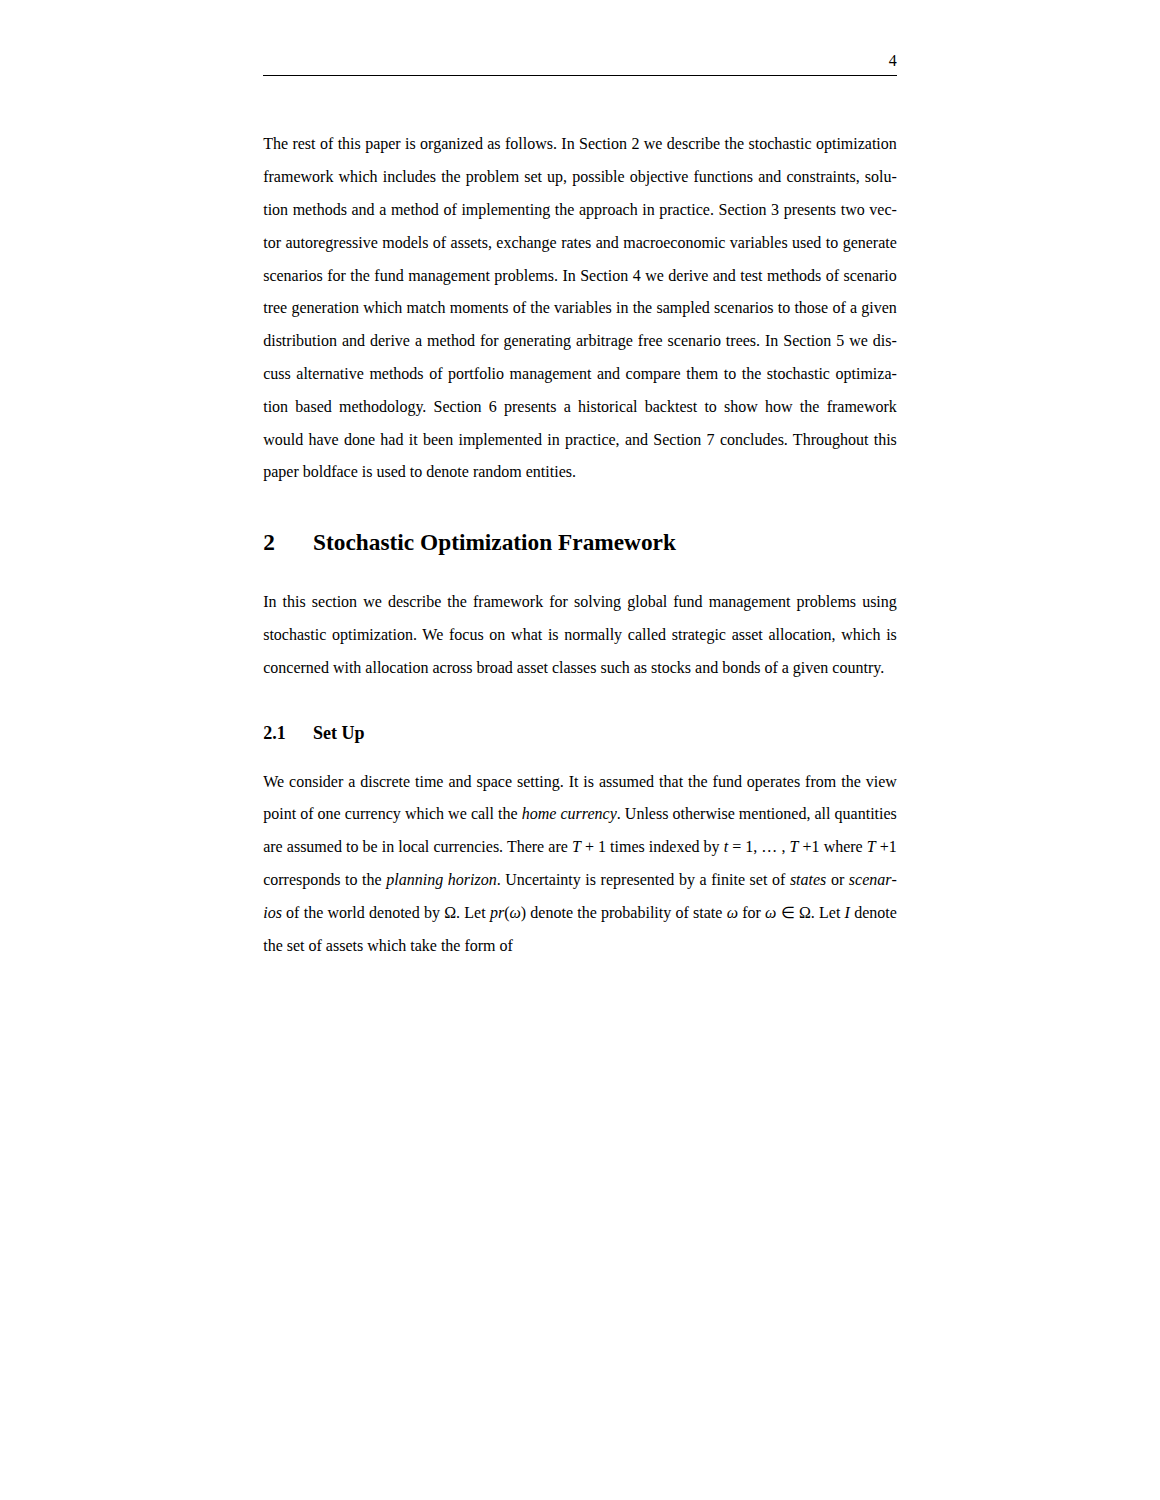4
The rest of this paper is organized as follows. In Section 2 we describe the stochastic optimization framework which includes the problem set up, possible objective functions and constraints, solution methods and a method of implementing the approach in practice. Section 3 presents two vector autoregressive models of assets, exchange rates and macroeconomic variables used to generate scenarios for the fund management problems. In Section 4 we derive and test methods of scenario tree generation which match moments of the variables in the sampled scenarios to those of a given distribution and derive a method for generating arbitrage free scenario trees. In Section 5 we discuss alternative methods of portfolio management and compare them to the stochastic optimization based methodology. Section 6 presents a historical backtest to show how the framework would have done had it been implemented in practice, and Section 7 concludes. Throughout this paper boldface is used to denote random entities.
2 Stochastic Optimization Framework
In this section we describe the framework for solving global fund management problems using stochastic optimization. We focus on what is normally called strategic asset allocation, which is concerned with allocation across broad asset classes such as stocks and bonds of a given country.
2.1 Set Up
We consider a discrete time and space setting. It is assumed that the fund operates from the view point of one currency which we call the home currency. Unless otherwise mentioned, all quantities are assumed to be in local currencies. There are T + 1 times indexed by t = 1, … , T +1 where T +1 corresponds to the planning horizon. Uncertainty is represented by a finite set of states or scenarios of the world denoted by Ω. Let pr(ω) denote the probability of state ω for ω ∈ Ω. Let I denote the set of assets which take the form of